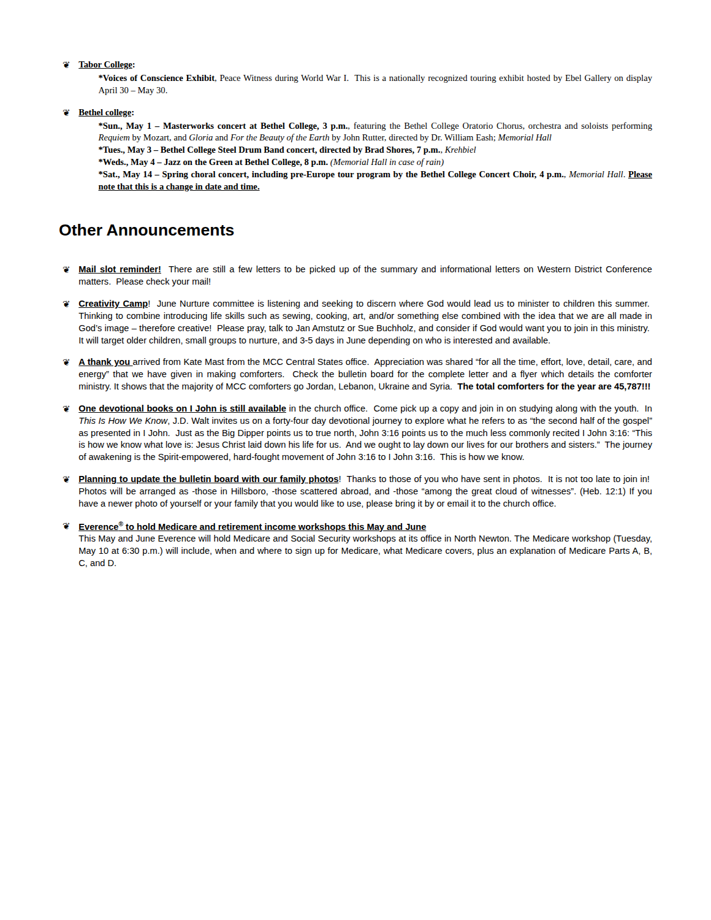Tabor College:
*Voices of Conscience Exhibit, Peace Witness during World War I. This is a nationally recognized touring exhibit hosted by Ebel Gallery on display April 30 – May 30.
Bethel college:
*Sun., May 1 – Masterworks concert at Bethel College, 3 p.m., featuring the Bethel College Oratorio Chorus, orchestra and soloists performing Requiem by Mozart, and Gloria and For the Beauty of the Earth by John Rutter, directed by Dr. William Eash; Memorial Hall
*Tues., May 3 – Bethel College Steel Drum Band concert, directed by Brad Shores, 7 p.m., Krehbiel
*Weds., May 4 – Jazz on the Green at Bethel College, 8 p.m. (Memorial Hall in case of rain)
*Sat., May 14 – Spring choral concert, including pre-Europe tour program by the Bethel College Concert Choir, 4 p.m., Memorial Hall. Please note that this is a change in date and time.
Other Announcements
Mail slot reminder! There are still a few letters to be picked up of the summary and informational letters on Western District Conference matters. Please check your mail!
Creativity Camp! June Nurture committee is listening and seeking to discern where God would lead us to minister to children this summer. Thinking to combine introducing life skills such as sewing, cooking, art, and/or something else combined with the idea that we are all made in God’s image – therefore creative! Please pray, talk to Jan Amstutz or Sue Buchholz, and consider if God would want you to join in this ministry. It will target older children, small groups to nurture, and 3-5 days in June depending on who is interested and available.
A thank you arrived from Kate Mast from the MCC Central States office. Appreciation was shared “for all the time, effort, love, detail, care, and energy” that we have given in making comforters. Check the bulletin board for the complete letter and a flyer which details the comforter ministry. It shows that the majority of MCC comforters go Jordan, Lebanon, Ukraine and Syria. The total comforters for the year are 45,787!!!
One devotional books on I John is still available in the church office. Come pick up a copy and join in on studying along with the youth. In This Is How We Know, J.D. Walt invites us on a forty-four day devotional journey to explore what he refers to as “the second half of the gospel” as presented in I John. Just as the Big Dipper points us to true north, John 3:16 points us to the much less commonly recited I John 3:16: “This is how we know what love is: Jesus Christ laid down his life for us. And we ought to lay down our lives for our brothers and sisters.” The journey of awakening is the Spirit-empowered, hard-fought movement of John 3:16 to I John 3:16. This is how we know.
Planning to update the bulletin board with our family photos! Thanks to those of you who have sent in photos. It is not too late to join in! Photos will be arranged as -those in Hillsboro, -those scattered abroad, and -those “among the great cloud of witnesses”. (Heb. 12:1) If you have a newer photo of yourself or your family that you would like to use, please bring it by or email it to the church office.
Everence® to hold Medicare and retirement income workshops this May and June
This May and June Everence will hold Medicare and Social Security workshops at its office in North Newton. The Medicare workshop (Tuesday, May 10 at 6:30 p.m.) will include, when and where to sign up for Medicare, what Medicare covers, plus an explanation of Medicare Parts A, B, C, and D.